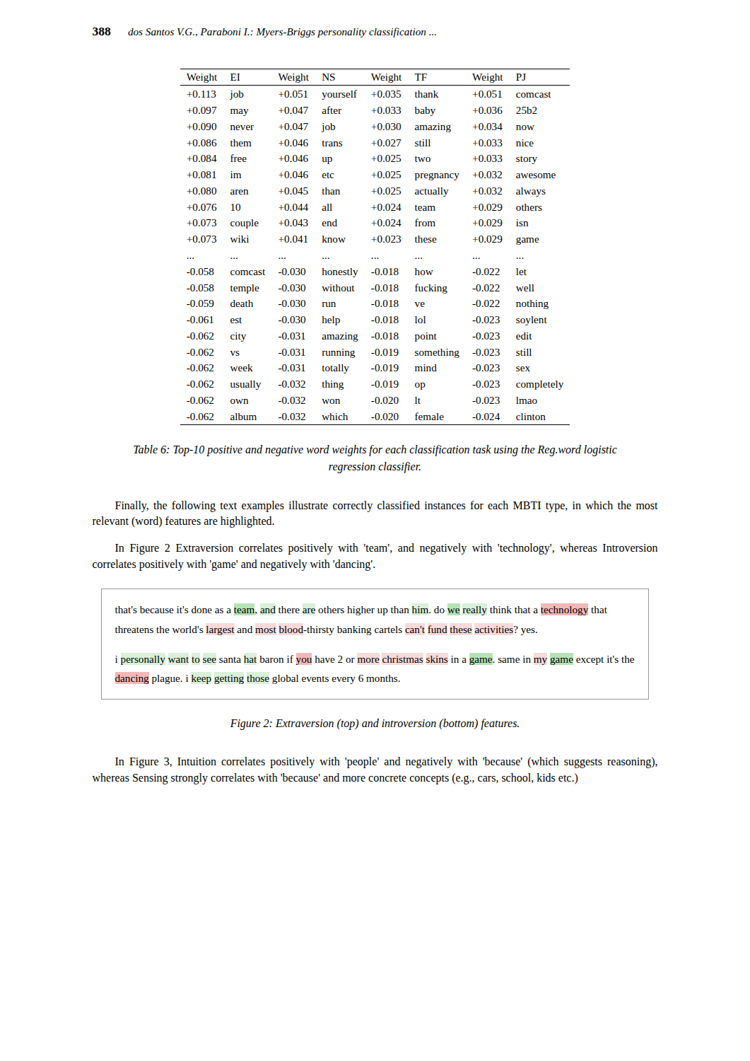388 dos Santos V.G., Paraboni I.: Myers-Briggs personality classification ...
| Weight | EI | Weight | NS | Weight | TF | Weight | PJ |
| --- | --- | --- | --- | --- | --- | --- | --- |
| +0.113 | job | +0.051 | yourself | +0.035 | thank | +0.051 | comcast |
| +0.097 | may | +0.047 | after | +0.033 | baby | +0.036 | 25b2 |
| +0.090 | never | +0.047 | job | +0.030 | amazing | +0.034 | now |
| +0.086 | them | +0.046 | trans | +0.027 | still | +0.033 | nice |
| +0.084 | free | +0.046 | up | +0.025 | two | +0.033 | story |
| +0.081 | im | +0.046 | etc | +0.025 | pregnancy | +0.032 | awesome |
| +0.080 | aren | +0.045 | than | +0.025 | actually | +0.032 | always |
| +0.076 | 10 | +0.044 | all | +0.024 | team | +0.029 | others |
| +0.073 | couple | +0.043 | end | +0.024 | from | +0.029 | isn |
| +0.073 | wiki | +0.041 | know | +0.023 | these | +0.029 | game |
| ... | ... | ... | ... | ... | ... | ... | ... |
| -0.058 | comcast | -0.030 | honestly | -0.018 | how | -0.022 | let |
| -0.058 | temple | -0.030 | without | -0.018 | fucking | -0.022 | well |
| -0.059 | death | -0.030 | run | -0.018 | ve | -0.022 | nothing |
| -0.061 | est | -0.030 | help | -0.018 | lol | -0.023 | soylent |
| -0.062 | city | -0.031 | amazing | -0.018 | point | -0.023 | edit |
| -0.062 | vs | -0.031 | running | -0.019 | something | -0.023 | still |
| -0.062 | week | -0.031 | totally | -0.019 | mind | -0.023 | sex |
| -0.062 | usually | -0.032 | thing | -0.019 | op | -0.023 | completely |
| -0.062 | own | -0.032 | won | -0.020 | lt | -0.023 | lmao |
| -0.062 | album | -0.032 | which | -0.020 | female | -0.024 | clinton |
Table 6: Top-10 positive and negative word weights for each classification task using the Reg.word logistic regression classifier.
Finally, the following text examples illustrate correctly classified instances for each MBTI type, in which the most relevant (word) features are highlighted.
In Figure 2 Extraversion correlates positively with 'team', and negatively with 'technology', whereas Introversion correlates positively with 'game' and negatively with 'dancing'.
that's because it's done as a team, and there are others higher up than him. do we really think that a technology that threatens the world's largest and most blood-thirsty banking cartels can't fund these activities? yes.
i personally want to see santa hat baron if you have 2 or more christmas skins in a game. same in my game except it's the dancing plague. i keep getting those global events every 6 months.
Figure 2: Extraversion (top) and introversion (bottom) features.
In Figure 3, Intuition correlates positively with 'people' and negatively with 'because' (which suggests reasoning), whereas Sensing strongly correlates with 'because' and more concrete concepts (e.g., cars, school, kids etc.)